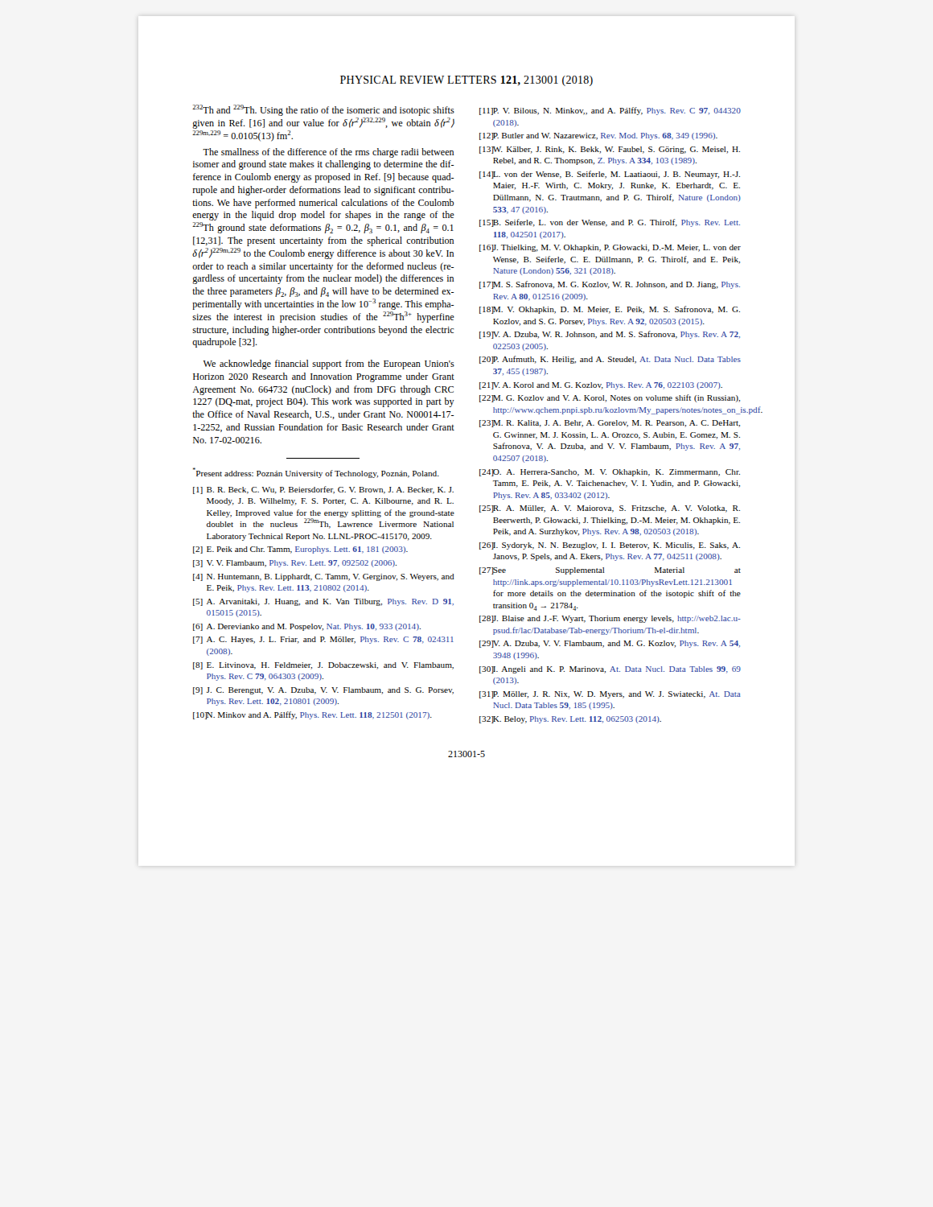PHYSICAL REVIEW LETTERS 121, 213001 (2018)
232Th and 229Th. Using the ratio of the isomeric and isotopic shifts given in Ref. [16] and our value for δ⟨r2⟩232,229, we obtain δ⟨r2⟩229m,229 = 0.0105(13) fm2.
The smallness of the difference of the rms charge radii between isomer and ground state makes it challenging to determine the difference in Coulomb energy as proposed in Ref. [9] because quadrupole and higher-order deformations lead to significant contributions. We have performed numerical calculations of the Coulomb energy in the liquid drop model for shapes in the range of the 229Th ground state deformations β2 = 0.2, β3 = 0.1, and β4 = 0.1 [12,31]. The present uncertainty from the spherical contribution δ⟨r2⟩229m,229 to the Coulomb energy difference is about 30 keV. In order to reach a similar uncertainty for the deformed nucleus (regardless of uncertainty from the nuclear model) the differences in the three parameters β2, β3, and β4 will have to be determined experimentally with uncertainties in the low 10−3 range. This emphasizes the interest in precision studies of the 229Th3+ hyperfine structure, including higher-order contributions beyond the electric quadrupole [32].
We acknowledge financial support from the European Union's Horizon 2020 Research and Innovation Programme under Grant Agreement No. 664732 (nuClock) and from DFG through CRC 1227 (DQ-mat, project B04). This work was supported in part by the Office of Naval Research, U.S., under Grant No. N00014-17-1-2252, and Russian Foundation for Basic Research under Grant No. 17-02-00216.
*Present address: Poznán University of Technology, Poznán, Poland.
[1] B. R. Beck, C. Wu, P. Beiersdorfer, G. V. Brown, J. A. Becker, K. J. Moody, J. B. Wilhelmy, F. S. Porter, C. A. Kilbourne, and R. L. Kelley, Improved value for the energy splitting of the ground-state doublet in the nucleus 229mTh, Lawrence Livermore National Laboratory Technical Report No. LLNL-PROC-415170, 2009.
[2] E. Peik and Chr. Tamm, Europhys. Lett. 61, 181 (2003).
[3] V. V. Flambaum, Phys. Rev. Lett. 97, 092502 (2006).
[4] N. Huntemann, B. Lipphardt, C. Tamm, V. Gerginov, S. Weyers, and E. Peik, Phys. Rev. Lett. 113, 210802 (2014).
[5] A. Arvanitaki, J. Huang, and K. Van Tilburg, Phys. Rev. D 91, 015015 (2015).
[6] A. Derevianko and M. Pospelov, Nat. Phys. 10, 933 (2014).
[7] A. C. Hayes, J. L. Friar, and P. Möller, Phys. Rev. C 78, 024311 (2008).
[8] E. Litvinova, H. Feldmeier, J. Dobaczewski, and V. Flambaum, Phys. Rev. C 79, 064303 (2009).
[9] J. C. Berengut, V. A. Dzuba, V. V. Flambaum, and S. G. Porsev, Phys. Rev. Lett. 102, 210801 (2009).
[10] N. Minkov and A. Pálffy, Phys. Rev. Lett. 118, 212501 (2017).
[11] P. V. Bilous, N. Minkov,, and A. Pálffy, Phys. Rev. C 97, 044320 (2018).
[12] P. Butler and W. Nazarewicz, Rev. Mod. Phys. 68, 349 (1996).
[13] W. Kälber, J. Rink, K. Bekk, W. Faubel, S. Göring, G. Meisel, H. Rebel, and R. C. Thompson, Z. Phys. A 334, 103 (1989).
[14] L. von der Wense, B. Seiferle, M. Laatiaoui, J. B. Neumayr, H.-J. Maier, H.-F. Wirth, C. Mokry, J. Runke, K. Eberhardt, C. E. Düllmann, N. G. Trautmann, and P. G. Thirolf, Nature (London) 533, 47 (2016).
[15] B. Seiferle, L. von der Wense, and P. G. Thirolf, Phys. Rev. Lett. 118, 042501 (2017).
[16] J. Thielking, M. V. Okhapkin, P. Głowacki, D.-M. Meier, L. von der Wense, B. Seiferle, C. E. Düllmann, P. G. Thirolf, and E. Peik, Nature (London) 556, 321 (2018).
[17] M. S. Safronova, M. G. Kozlov, W. R. Johnson, and D. Jiang, Phys. Rev. A 80, 012516 (2009).
[18] M. V. Okhapkin, D. M. Meier, E. Peik, M. S. Safronova, M. G. Kozlov, and S. G. Porsev, Phys. Rev. A 92, 020503 (2015).
[19] V. A. Dzuba, W. R. Johnson, and M. S. Safronova, Phys. Rev. A 72, 022503 (2005).
[20] P. Aufmuth, K. Heilig, and A. Steudel, At. Data Nucl. Data Tables 37, 455 (1987).
[21] V. A. Korol and M. G. Kozlov, Phys. Rev. A 76, 022103 (2007).
[22] M. G. Kozlov and V. A. Korol, Notes on volume shift (in Russian), http://www.qchem.pnpi.spb.ru/kozlovm/My_papers/notes/notes_on_is.pdf.
[23] M. R. Kalita, J. A. Behr, A. Gorelov, M. R. Pearson, A. C. DeHart, G. Gwinner, M. J. Kossin, L. A. Orozco, S. Aubin, E. Gomez, M. S. Safronova, V. A. Dzuba, and V. V. Flambaum, Phys. Rev. A 97, 042507 (2018).
[24] O. A. Herrera-Sancho, M. V. Okhapkin, K. Zimmermann, Chr. Tamm, E. Peik, A. V. Taichenachev, V. I. Yudin, and P. Głowacki, Phys. Rev. A 85, 033402 (2012).
[25] R. A. Müller, A. V. Maiorova, S. Fritzsche, A. V. Volotka, R. Beerwerth, P. Głowacki, J. Thielking, D.-M. Meier, M. Okhapkin, E. Peik, and A. Surzhykov, Phys. Rev. A 98, 020503 (2018).
[26] I. Sydoryk, N. N. Bezuglov, I. I. Beterov, K. Miculis, E. Saks, A. Janovs, P. Spels, and A. Ekers, Phys. Rev. A 77, 042511 (2008).
[27] See Supplemental Material at http://link.aps.org/supplemental/10.1103/PhysRevLett.121.213001 for more details on the determination of the isotopic shift of the transition 04 → 217844.
[28] J. Blaise and J.-F. Wyart, Thorium energy levels, http://web2.lac.u-psud.fr/lac/Database/Tab-energy/Thorium/Th-el-dir.html.
[29] V. A. Dzuba, V. V. Flambaum, and M. G. Kozlov, Phys. Rev. A 54, 3948 (1996).
[30] I. Angeli and K. P. Marinova, At. Data Nucl. Data Tables 99, 69 (2013).
[31] P. Möller, J. R. Nix, W. D. Myers, and W. J. Swiatecki, At. Data Nucl. Data Tables 59, 185 (1995).
[32] K. Beloy, Phys. Rev. Lett. 112, 062503 (2014).
213001-5